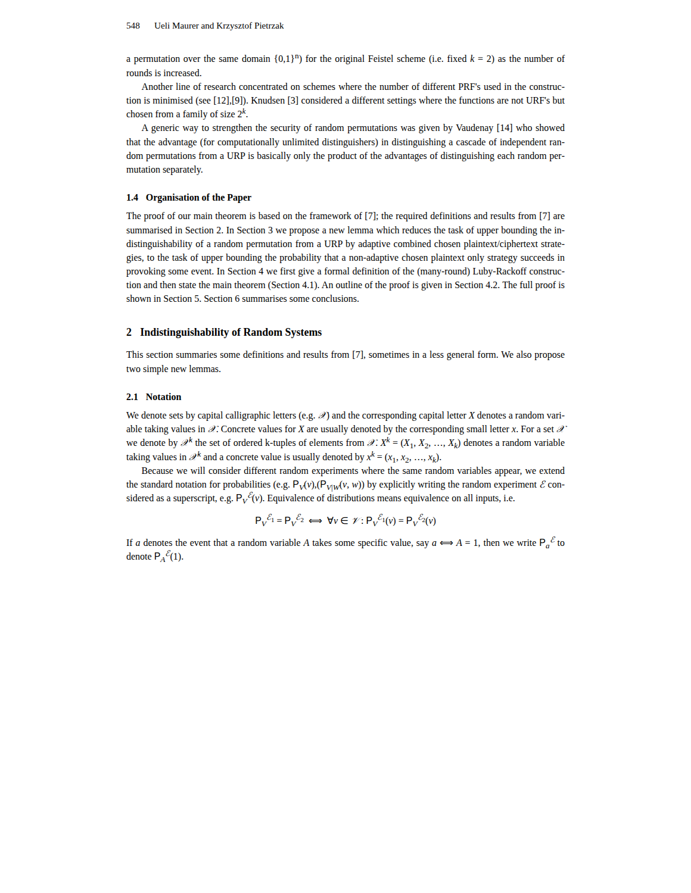548 Ueli Maurer and Krzysztof Pietrzak
a permutation over the same domain {0,1}n) for the original Feistel scheme (i.e. fixed k = 2) as the number of rounds is increased.
Another line of research concentrated on schemes where the number of different PRF's used in the construction is minimised (see [12],[9]). Knudsen [3] considered a different settings where the functions are not URF's but chosen from a family of size 2k.
A generic way to strengthen the security of random permutations was given by Vaudenay [14] who showed that the advantage (for computationally unlimited distinguishers) in distinguishing a cascade of independent random permutations from a URP is basically only the product of the advantages of distinguishing each random permutation separately.
1.4 Organisation of the Paper
The proof of our main theorem is based on the framework of [7]; the required definitions and results from [7] are summarised in Section 2. In Section 3 we propose a new lemma which reduces the task of upper bounding the indistinguishability of a random permutation from a URP by adaptive combined chosen plaintext/ciphertext strategies, to the task of upper bounding the probability that a non-adaptive chosen plaintext only strategy succeeds in provoking some event. In Section 4 we first give a formal definition of the (many-round) Luby-Rackoff construction and then state the main theorem (Section 4.1). An outline of the proof is given in Section 4.2. The full proof is shown in Section 5. Section 6 summarises some conclusions.
2 Indistinguishability of Random Systems
This section summaries some definitions and results from [7], sometimes in a less general form. We also propose two simple new lemmas.
2.1 Notation
We denote sets by capital calligraphic letters (e.g. 𝒳) and the corresponding capital letter X denotes a random variable taking values in 𝒳. Concrete values for X are usually denoted by the corresponding small letter x. For a set 𝒳 we denote by 𝒳k the set of ordered k-tuples of elements from 𝒳. Xk = (X1, X2, …, Xk) denotes a random variable taking values in 𝒳k and a concrete value is usually denoted by xk = (x1, x2, …, xk).
Because we will consider different random experiments where the same random variables appear, we extend the standard notation for probabilities (e.g. PV(v),(PV|W(v, w)) by explicitly writing the random experiment ℰ considered as a superscript, e.g. PVℰ(v). Equivalence of distributions means equivalence on all inputs, i.e.
PVℰ1 = PVℰ2 ⟺ ∀v ∈ 𝒱 : PVℰ1(v) = PVℰ2(v)
If a denotes the event that a random variable A takes some specific value, say a ⟺ A = 1, then we write Paℰ to denote PAℰ(1).